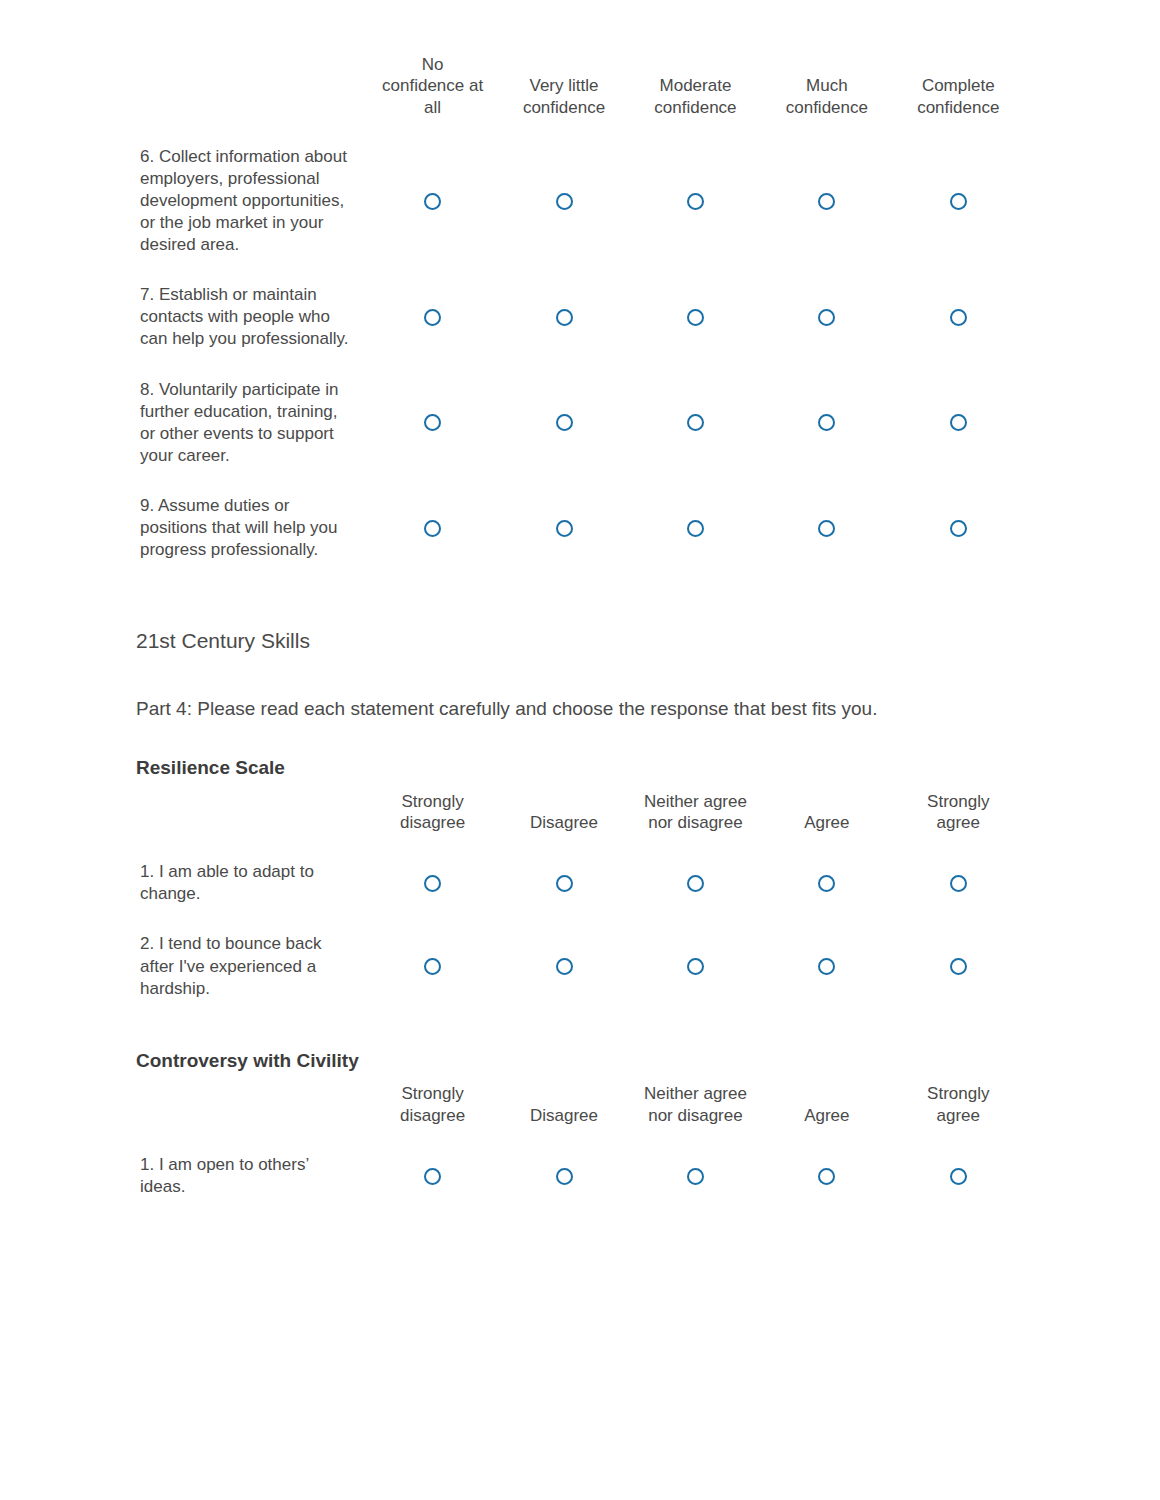| | No confidence at all | Very little confidence | Moderate confidence | Much confidence | Complete confidence |
| --- | --- | --- | --- | --- | --- |
| 6. Collect information about employers, professional development opportunities, or the job market in your desired area. | | | | | |
| 7. Establish or maintain contacts with people who can help you professionally. | | | | | |
| 8. Voluntarily participate in further education, training, or other events to support your career. | | | | | |
| 9. Assume duties or positions that will help you progress professionally. | | | | | |
21st Century Skills
Part 4: Please read each statement carefully and choose the response that best fits you.
Resilience Scale
| | Strongly disagree | Disagree | Neither agree nor disagree | Agree | Strongly agree |
| --- | --- | --- | --- | --- | --- |
| 1. I am able to adapt to change. | | | | | |
| 2. I tend to bounce back after I've experienced a hardship. | | | | | |
Controversy with Civility
| | Strongly disagree | Disagree | Neither agree nor disagree | Agree | Strongly agree |
| --- | --- | --- | --- | --- | --- |
| 1. I am open to others’ ideas. | | | | | |